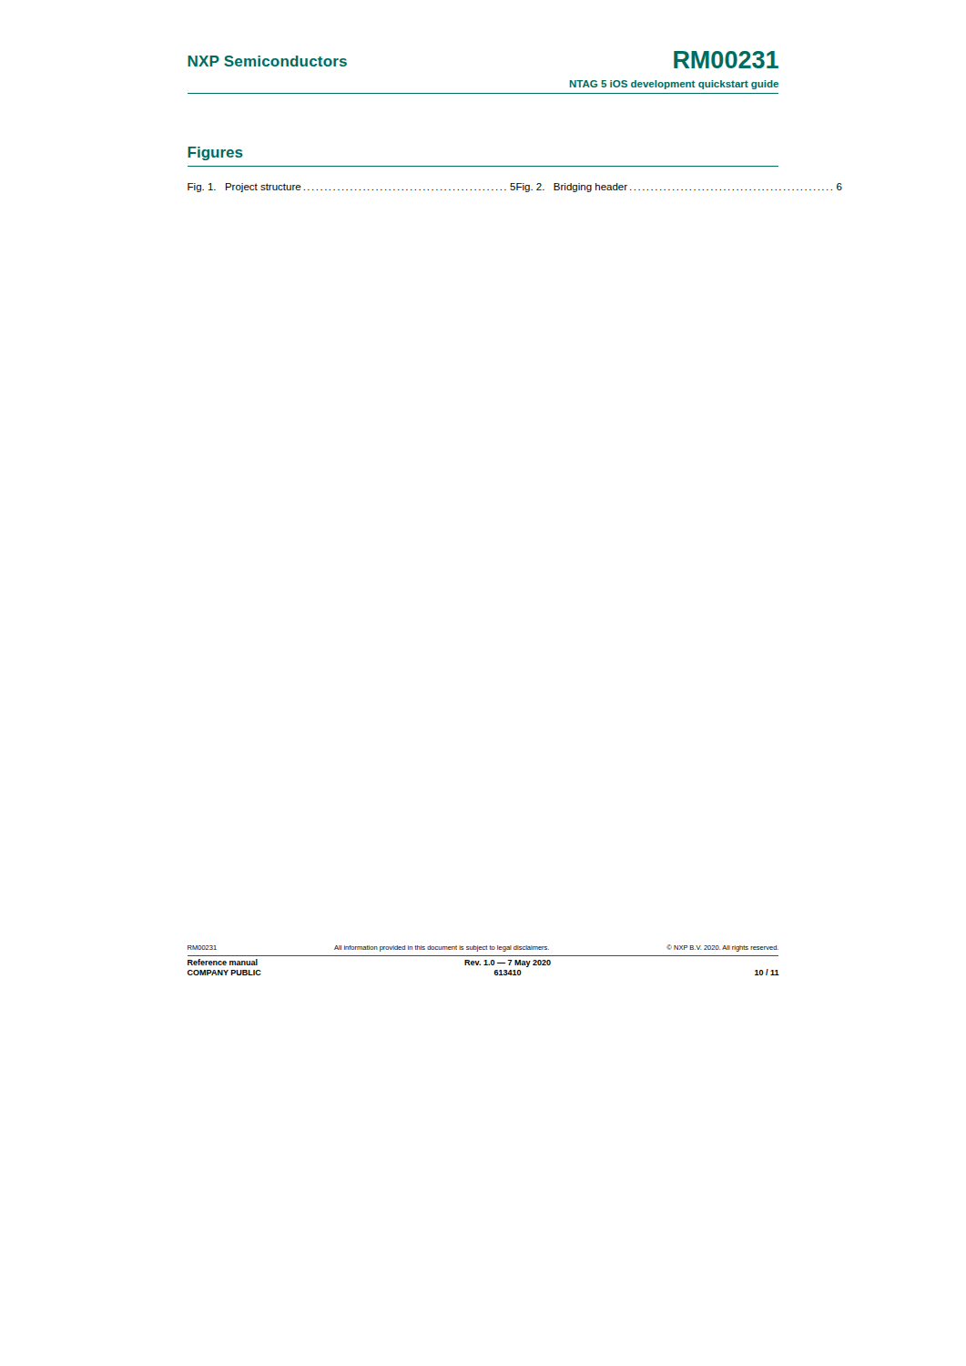NXP Semiconductors
RM00231
NTAG 5 iOS development quickstart guide
Figures
| Fig. 1. Project structure ................................................ 5 | Fig. 2. Bridging header ................................................ 6 |
RM00231
All information provided in this document is subject to legal disclaimers.
© NXP B.V. 2020. All rights reserved.
Reference manual
COMPANY PUBLIC
Rev. 1.0 — 7 May 2020
613410
10 / 11